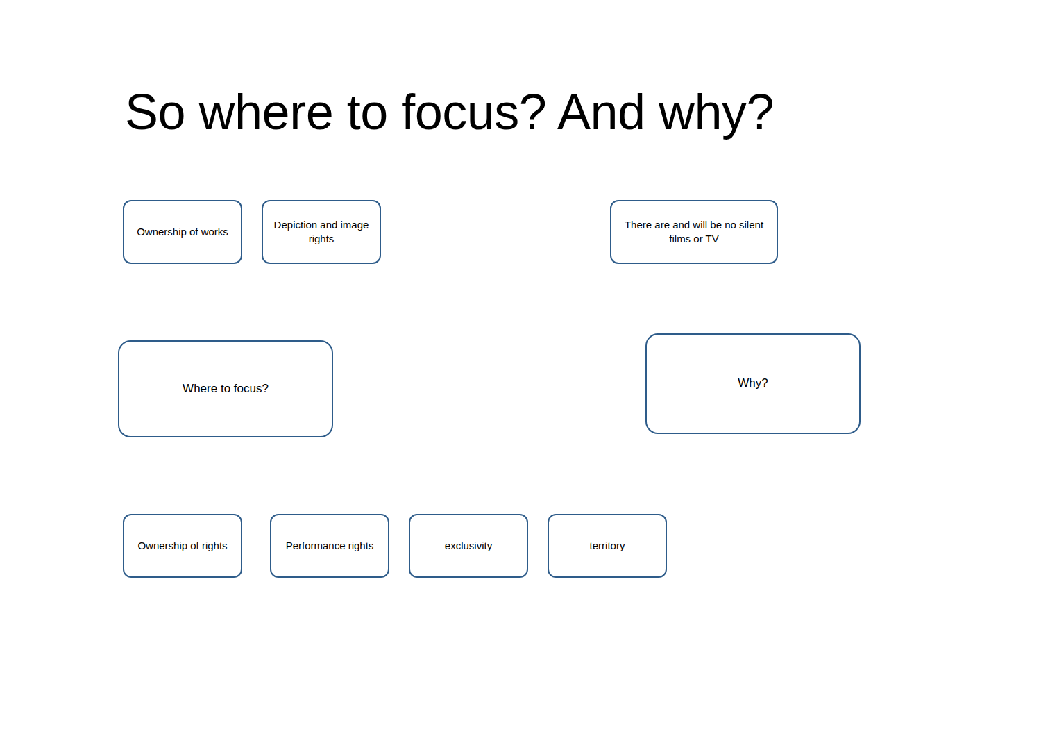So where to focus? And why?
Ownership of works
Depiction and image rights
There are and will be no silent films or TV
Where to focus?
Why?
Ownership of rights
Performance rights
exclusivity
territory